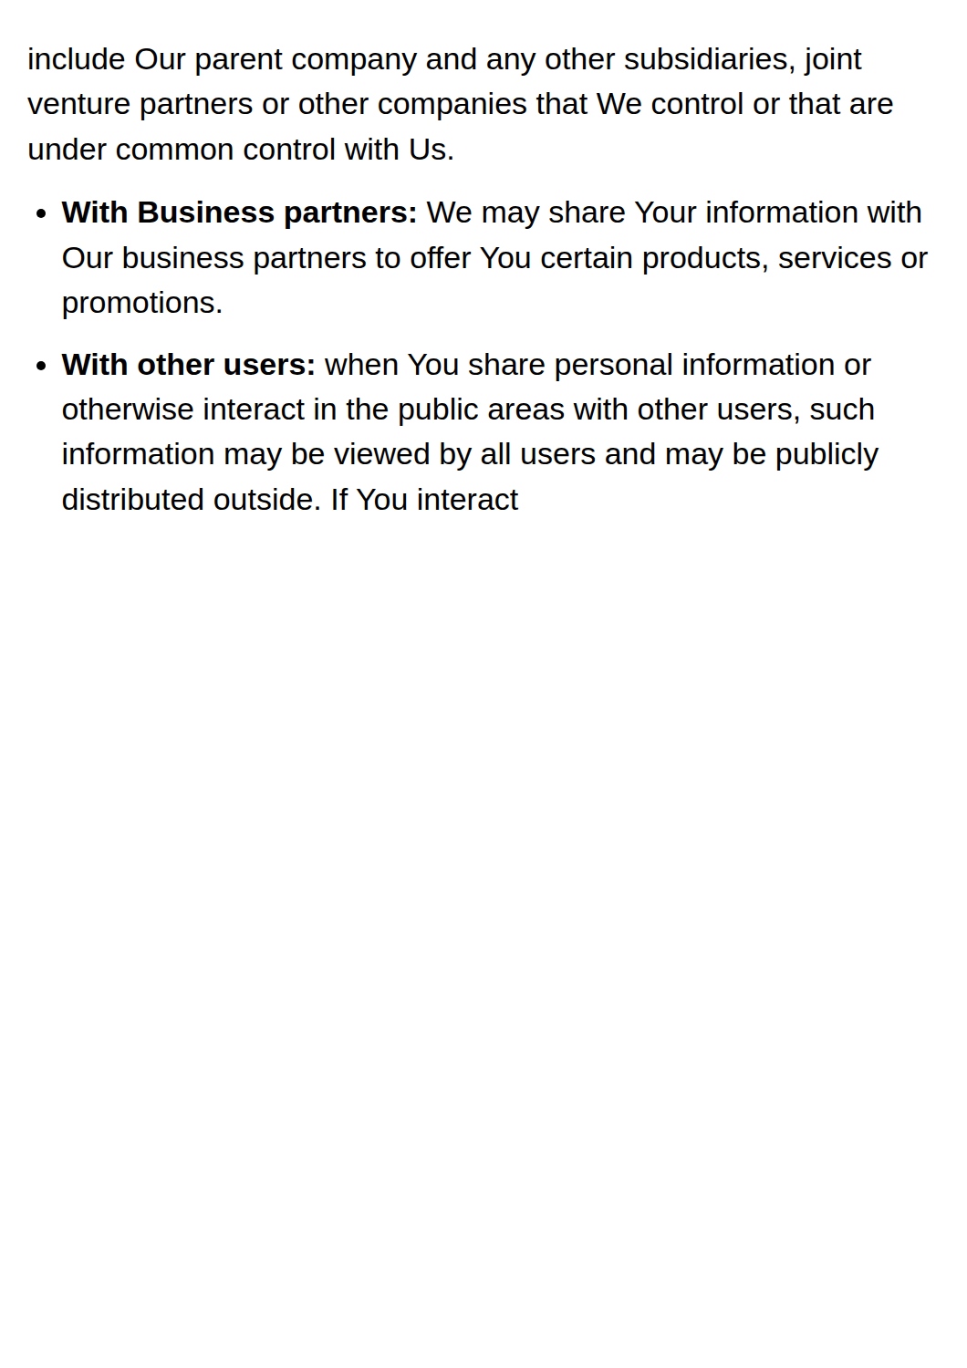include Our parent company and any other subsidiaries, joint venture partners or other companies that We control or that are under common control with Us.
With Business partners: We may share Your information with Our business partners to offer You certain products, services or promotions.
With other users: when You share personal information or otherwise interact in the public areas with other users, such information may be viewed by all users and may be publicly distributed outside. If You interact